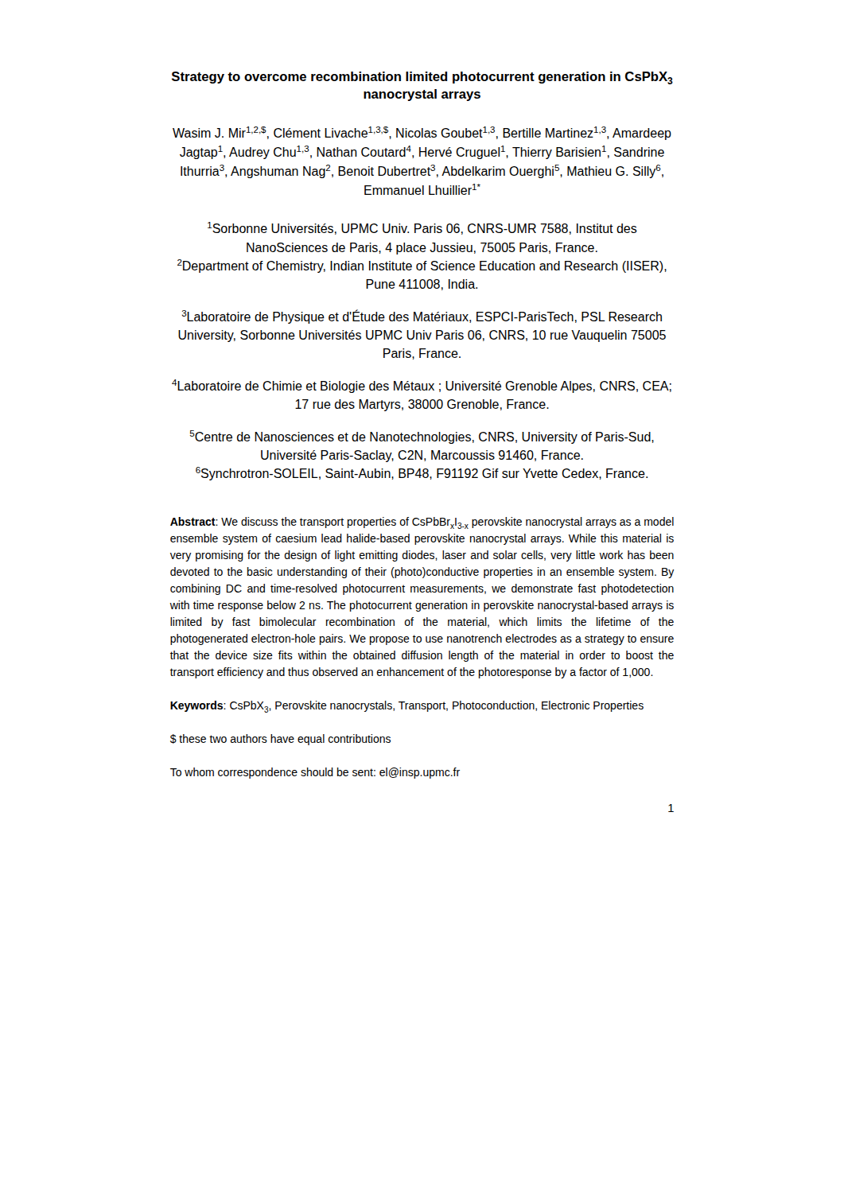Strategy to overcome recombination limited photocurrent generation in CsPbX3 nanocrystal arrays
Wasim J. Mir1,2,$, Clément Livache1,3,$, Nicolas Goubet1,3, Bertille Martinez1,3, Amardeep Jagtap1, Audrey Chu1,3, Nathan Coutard4, Hervé Cruguel1, Thierry Barisien1, Sandrine Ithurria3, Angshuman Nag2, Benoit Dubertret3, Abdelkarim Ouerghi5, Mathieu G. Silly6, Emmanuel Lhuillier1*
1Sorbonne Universités, UPMC Univ. Paris 06, CNRS-UMR 7588, Institut des NanoSciences de Paris, 4 place Jussieu, 75005 Paris, France.
2Department of Chemistry, Indian Institute of Science Education and Research (IISER), Pune 411008, India.
3Laboratoire de Physique et d'Étude des Matériaux, ESPCI-ParisTech, PSL Research University, Sorbonne Universités UPMC Univ Paris 06, CNRS, 10 rue Vauquelin 75005 Paris, France.
4Laboratoire de Chimie et Biologie des Métaux ; Université Grenoble Alpes, CNRS, CEA; 17 rue des Martyrs, 38000 Grenoble, France.
5Centre de Nanosciences et de Nanotechnologies, CNRS, University of Paris-Sud, Université Paris-Saclay, C2N, Marcoussis 91460, France.
6Synchrotron-SOLEIL, Saint-Aubin, BP48, F91192 Gif sur Yvette Cedex, France.
Abstract: We discuss the transport properties of CsPbBrxI3-x perovskite nanocrystal arrays as a model ensemble system of caesium lead halide-based perovskite nanocrystal arrays. While this material is very promising for the design of light emitting diodes, laser and solar cells, very little work has been devoted to the basic understanding of their (photo)conductive properties in an ensemble system. By combining DC and time-resolved photocurrent measurements, we demonstrate fast photodetection with time response below 2 ns. The photocurrent generation in perovskite nanocrystal-based arrays is limited by fast bimolecular recombination of the material, which limits the lifetime of the photogenerated electron-hole pairs. We propose to use nanotrench electrodes as a strategy to ensure that the device size fits within the obtained diffusion length of the material in order to boost the transport efficiency and thus observed an enhancement of the photoresponse by a factor of 1,000.
Keywords: CsPbX3, Perovskite nanocrystals, Transport, Photoconduction, Electronic Properties
$ these two authors have equal contributions
To whom correspondence should be sent: el@insp.upmc.fr
1